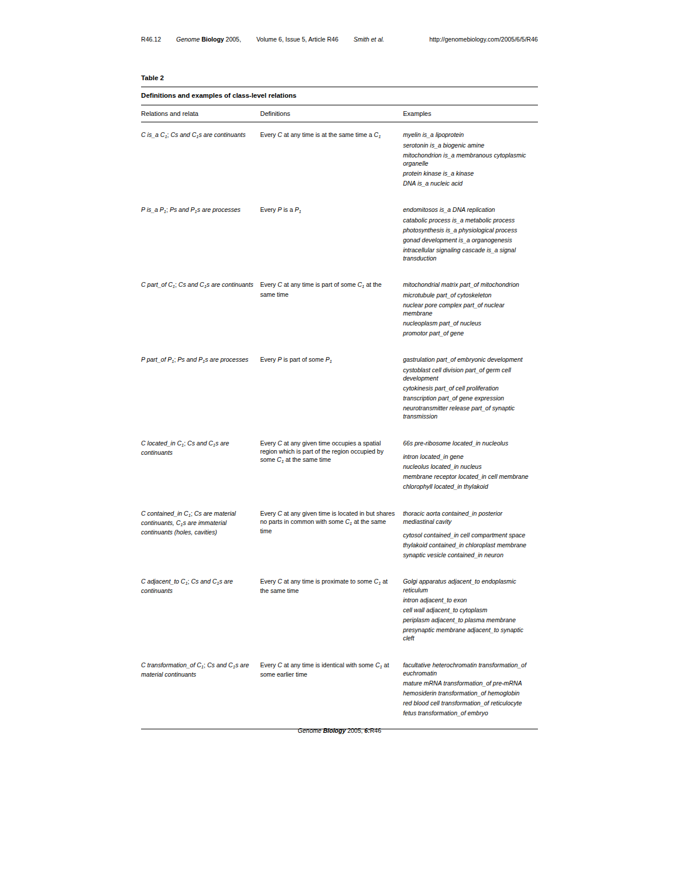R46.12 Genome Biology 2005, Volume 6, Issue 5, Article R46 Smith et al.
http://genomebiology.com/2005/6/5/R46
Table 2
Definitions and examples of class-level relations
| Relations and relata | Definitions | Examples |
| --- | --- | --- |
| C is_a C 1 ; C s and C 1 s are continuants | Every C at any time is at the same time a C 1 | myelin is_a lipoprotein serotonin is_a biogenic amine mitochondrion is_a membranous cytoplasmic organelle protein kinase is_a kinase DNA is_a nucleic acid |
| P is_a P 1 ; P s and P 1 s are processes | Every P is a P 1 | endomitosos is_a DNA replication catabolic process is_a metabolic process photosynthesis is_a physiological process gonad development is_a organogenesis intracellular signaling cascade is_a signal transduction |
| C part_of C 1 ; C s and C 1 s are continuants | Every C at any time is part of some C 1 at the same time | mitochondrial matrix part_of mitochondrion microtubule part_of cytoskeleton nuclear pore complex part_of nuclear membrane nucleoplasm part_of nucleus promotor part_of gene |
| P part_of P 1 ; P s and P 1 s are processes | Every P is part of some P 1 | gastrulation part_of embryonic development cystoblast cell division part_of germ cell development cytokinesis part_of cell proliferation transcription part_of gene expression neurotransmitter release part_of synaptic transmission |
| C located_in C 1 ; C s and C 1 s are continuants | Every C at any given time occupies a spatial region which is part of the region occupied by some C 1 at the same time | 66s pre-ribosome located_in nucleolus intron located_in gene nucleolus located_in nucleus membrane receptor located_in cell membrane chlorophyll located_in thylakoid |
| C contained_in C 1 ; C s are material continuants, C 1 s are immaterial continuants (holes, cavities) | Every C at any given time is located in but shares no parts in common with some C 1 at the same time | thoracic aorta contained_in posterior mediastinal cavity cytosol contained_in cell compartment space thylakoid contained_in chloroplast membrane synaptic vesicle contained_in neuron |
| C adjacent_to C 1 ; C s and C 1 s are continuants | Every C at any time is proximate to some C 1 at the same time | Golgi apparatus adjacent_to endoplasmic reticulum intron adjacent_to exon cell wall adjacent_to cytoplasm periplasm adjacent_to plasma membrane presynaptic membrane adjacent_to synaptic cleft |
| C transformation_of C 1 ; C s and C 1 s are material continuants | Every C at any time is identical with some C 1 at some earlier time | facultative heterochromatin transformation_of euchromatin mature mRNA transformation_of pre-mRNA hemosiderin transformation_of hemoglobin red blood cell transformation_of reticulocyte fetus transformation_of embryo |
Genome Biology 2005, 6: R46